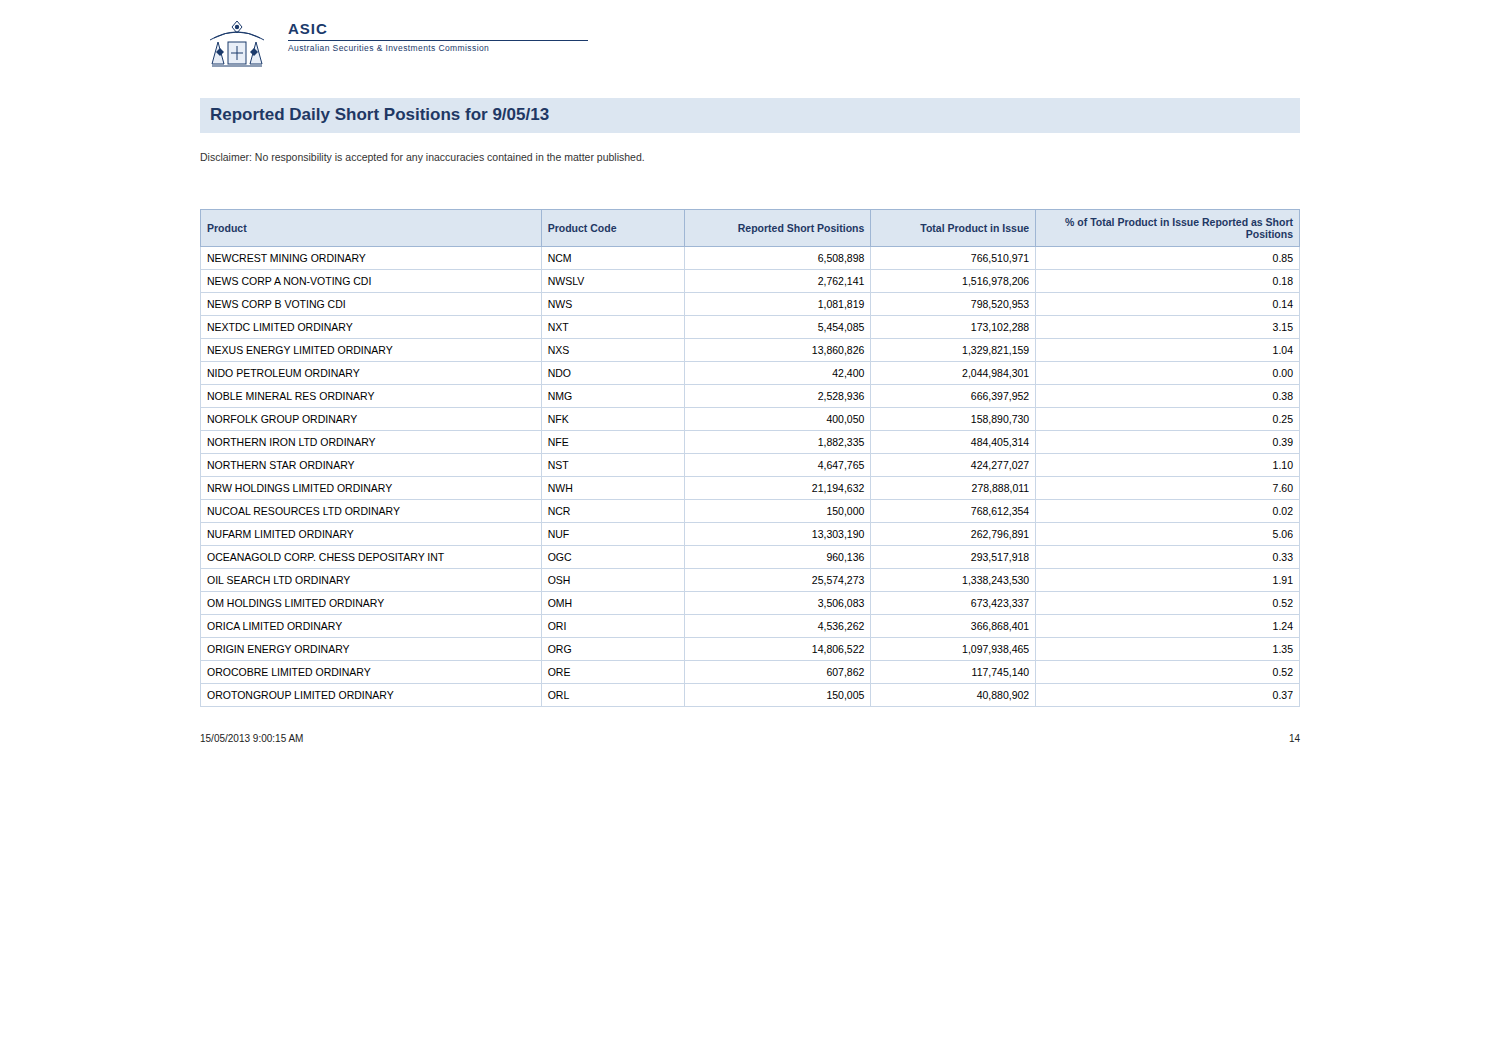ASIC
Australian Securities & Investments Commission
Reported Daily Short Positions for 9/05/13
Disclaimer: No responsibility is accepted for any inaccuracies contained in the matter published.
| Product | Product Code | Reported Short Positions | Total Product in Issue | % of Total Product in Issue Reported as Short Positions |
| --- | --- | --- | --- | --- |
| NEWCREST MINING ORDINARY | NCM | 6,508,898 | 766,510,971 | 0.85 |
| NEWS CORP A NON-VOTING CDI | NWSLV | 2,762,141 | 1,516,978,206 | 0.18 |
| NEWS CORP B VOTING CDI | NWS | 1,081,819 | 798,520,953 | 0.14 |
| NEXTDC LIMITED ORDINARY | NXT | 5,454,085 | 173,102,288 | 3.15 |
| NEXUS ENERGY LIMITED ORDINARY | NXS | 13,860,826 | 1,329,821,159 | 1.04 |
| NIDO PETROLEUM ORDINARY | NDO | 42,400 | 2,044,984,301 | 0.00 |
| NOBLE MINERAL RES ORDINARY | NMG | 2,528,936 | 666,397,952 | 0.38 |
| NORFOLK GROUP ORDINARY | NFK | 400,050 | 158,890,730 | 0.25 |
| NORTHERN IRON LTD ORDINARY | NFE | 1,882,335 | 484,405,314 | 0.39 |
| NORTHERN STAR ORDINARY | NST | 4,647,765 | 424,277,027 | 1.10 |
| NRW HOLDINGS LIMITED ORDINARY | NWH | 21,194,632 | 278,888,011 | 7.60 |
| NUCOAL RESOURCES LTD ORDINARY | NCR | 150,000 | 768,612,354 | 0.02 |
| NUFARM LIMITED ORDINARY | NUF | 13,303,190 | 262,796,891 | 5.06 |
| OCEANAGOLD CORP. CHESS DEPOSITARY INT | OGC | 960,136 | 293,517,918 | 0.33 |
| OIL SEARCH LTD ORDINARY | OSH | 25,574,273 | 1,338,243,530 | 1.91 |
| OM HOLDINGS LIMITED ORDINARY | OMH | 3,506,083 | 673,423,337 | 0.52 |
| ORICA LIMITED ORDINARY | ORI | 4,536,262 | 366,868,401 | 1.24 |
| ORIGIN ENERGY ORDINARY | ORG | 14,806,522 | 1,097,938,465 | 1.35 |
| OROCOBRE LIMITED ORDINARY | ORE | 607,862 | 117,745,140 | 0.52 |
| OROTONGROUP LIMITED ORDINARY | ORL | 150,005 | 40,880,902 | 0.37 |
15/05/2013 9:00:15 AM
14